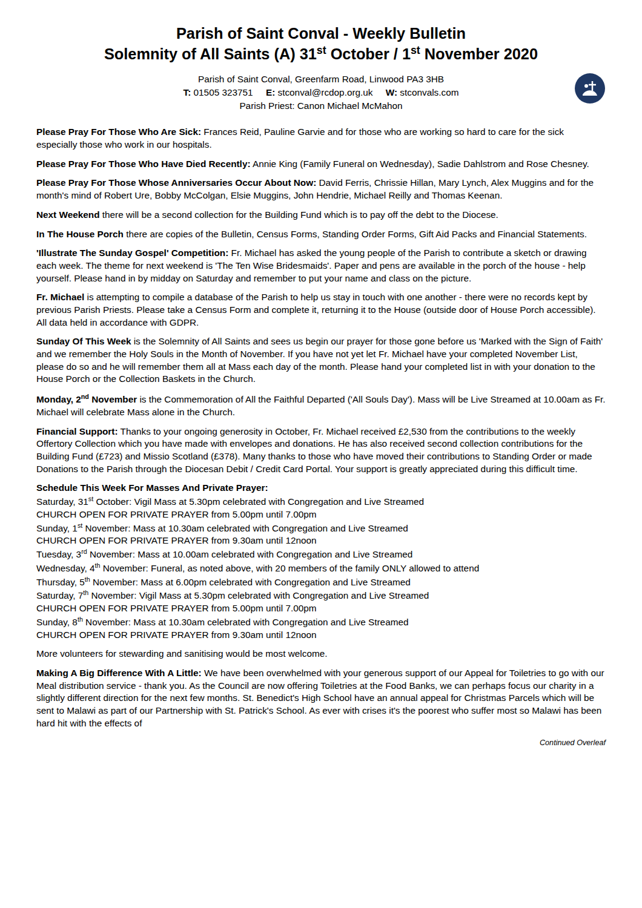Parish of Saint Conval - Weekly Bulletin
Solemnity of All Saints (A) 31st October / 1st November 2020
Parish of Saint Conval, Greenfarm Road, Linwood PA3 3HB
T: 01505 323751 E: stconval@rcdop.org.uk W: stconvals.com
Parish Priest: Canon Michael McMahon
Please Pray For Those Who Are Sick: Frances Reid, Pauline Garvie and for those who are working so hard to care for the sick especially those who work in our hospitals.
Please Pray For Those Who Have Died Recently: Annie King (Family Funeral on Wednesday), Sadie Dahlstrom and Rose Chesney.
Please Pray For Those Whose Anniversaries Occur About Now: David Ferris, Chrissie Hillan, Mary Lynch, Alex Muggins and for the month's mind of Robert Ure, Bobby McColgan, Elsie Muggins, John Hendrie, Michael Reilly and Thomas Keenan.
Next Weekend there will be a second collection for the Building Fund which is to pay off the debt to the Diocese.
In The House Porch there are copies of the Bulletin, Census Forms, Standing Order Forms, Gift Aid Packs and Financial Statements.
'Illustrate The Sunday Gospel' Competition: Fr. Michael has asked the young people of the Parish to contribute a sketch or drawing each week. The theme for next weekend is 'The Ten Wise Bridesmaids'. Paper and pens are available in the porch of the house - help yourself. Please hand in by midday on Saturday and remember to put your name and class on the picture.
Fr. Michael is attempting to compile a database of the Parish to help us stay in touch with one another - there were no records kept by previous Parish Priests. Please take a Census Form and complete it, returning it to the House (outside door of House Porch accessible). All data held in accordance with GDPR.
Sunday Of This Week is the Solemnity of All Saints and sees us begin our prayer for those gone before us 'Marked with the Sign of Faith' and we remember the Holy Souls in the Month of November. If you have not yet let Fr. Michael have your completed November List, please do so and he will remember them all at Mass each day of the month. Please hand your completed list in with your donation to the House Porch or the Collection Baskets in the Church.
Monday, 2nd November is the Commemoration of All the Faithful Departed ('All Souls Day'). Mass will be Live Streamed at 10.00am as Fr. Michael will celebrate Mass alone in the Church.
Financial Support: Thanks to your ongoing generosity in October, Fr. Michael received £2,530 from the contributions to the weekly Offertory Collection which you have made with envelopes and donations. He has also received second collection contributions for the Building Fund (£723) and Missio Scotland (£378). Many thanks to those who have moved their contributions to Standing Order or made Donations to the Parish through the Diocesan Debit / Credit Card Portal. Your support is greatly appreciated during this difficult time.
Schedule This Week For Masses And Private Prayer:
Saturday, 31st October: Vigil Mass at 5.30pm celebrated with Congregation and Live Streamed
CHURCH OPEN FOR PRIVATE PRAYER from 5.00pm until 7.00pm
Sunday, 1st November: Mass at 10.30am celebrated with Congregation and Live Streamed
CHURCH OPEN FOR PRIVATE PRAYER from 9.30am until 12noon
Tuesday, 3rd November: Mass at 10.00am celebrated with Congregation and Live Streamed
Wednesday, 4th November: Funeral, as noted above, with 20 members of the family ONLY allowed to attend
Thursday, 5th November: Mass at 6.00pm celebrated with Congregation and Live Streamed
Saturday, 7th November: Vigil Mass at 5.30pm celebrated with Congregation and Live Streamed
CHURCH OPEN FOR PRIVATE PRAYER from 5.00pm until 7.00pm
Sunday, 8th November: Mass at 10.30am celebrated with Congregation and Live Streamed
CHURCH OPEN FOR PRIVATE PRAYER from 9.30am until 12noon
More volunteers for stewarding and sanitising would be most welcome.
Making A Big Difference With A Little: We have been overwhelmed with your generous support of our Appeal for Toiletries to go with our Meal distribution service - thank you. As the Council are now offering Toiletries at the Food Banks, we can perhaps focus our charity in a slightly different direction for the next few months. St. Benedict's High School have an annual appeal for Christmas Parcels which will be sent to Malawi as part of our Partnership with St. Patrick's School. As ever with crises it's the poorest who suffer most so Malawi has been hard hit with the effects of
Continued Overleaf